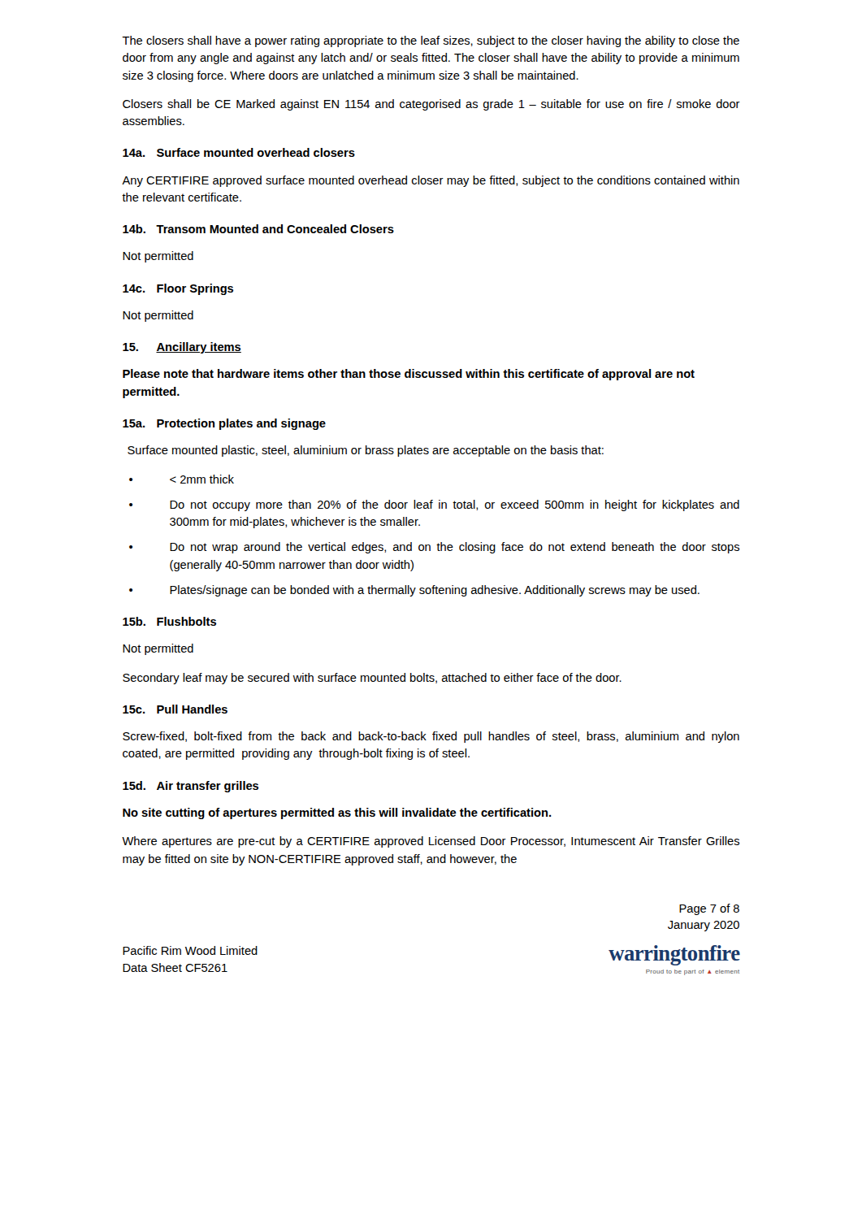The closers shall have a power rating appropriate to the leaf sizes, subject to the closer having the ability to close the door from any angle and against any latch and/ or seals fitted. The closer shall have the ability to provide a minimum size 3 closing force. Where doors are unlatched a minimum size 3 shall be maintained.
Closers shall be CE Marked against EN 1154 and categorised as grade 1 – suitable for use on fire / smoke door assemblies.
14a. Surface mounted overhead closers
Any CERTIFIRE approved surface mounted overhead closer may be fitted, subject to the conditions contained within the relevant certificate.
14b. Transom Mounted and Concealed Closers
Not permitted
14c. Floor Springs
Not permitted
15. Ancillary items
Please note that hardware items other than those discussed within this certificate of approval are not permitted.
15a. Protection plates and signage
Surface mounted plastic, steel, aluminium or brass plates are acceptable on the basis that:
< 2mm thick
Do not occupy more than 20% of the door leaf in total, or exceed 500mm in height for kickplates and 300mm for mid-plates, whichever is the smaller.
Do not wrap around the vertical edges, and on the closing face do not extend beneath the door stops (generally 40-50mm narrower than door width)
Plates/signage can be bonded with a thermally softening adhesive. Additionally screws may be used.
15b. Flushbolts
Not permitted
Secondary leaf may be secured with surface mounted bolts, attached to either face of the door.
15c. Pull Handles
Screw-fixed, bolt-fixed from the back and back-to-back fixed pull handles of steel, brass, aluminium and nylon coated, are permitted providing any through-bolt fixing is of steel.
15d. Air transfer grilles
No site cutting of apertures permitted as this will invalidate the certification.
Where apertures are pre-cut by a CERTIFIRE approved Licensed Door Processor, Intumescent Air Transfer Grilles may be fitted on site by NON-CERTIFIRE approved staff, and however, the
Pacific Rim Wood Limited
Data Sheet CF5261
Page 7 of 8
January 2020
warringtonfire
Proud to be part of ▲ element